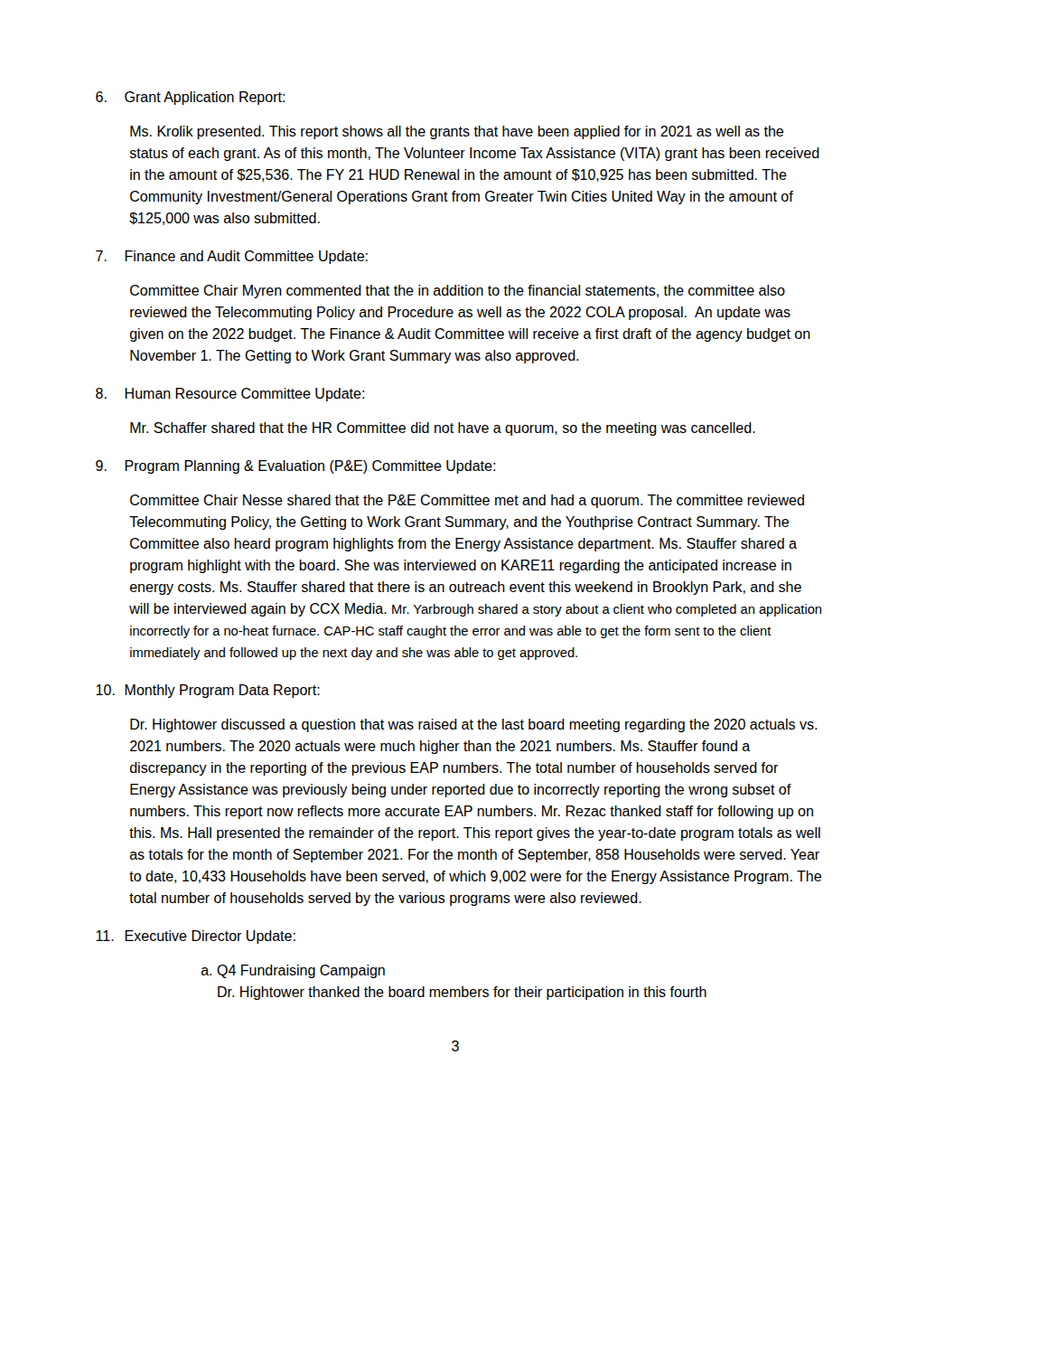Grant Application Report: Ms. Krolik presented. This report shows all the grants that have been applied for in 2021 as well as the status of each grant. As of this month, The Volunteer Income Tax Assistance (VITA) grant has been received in the amount of $25,536. The FY 21 HUD Renewal in the amount of $10,925 has been submitted. The Community Investment/General Operations Grant from Greater Twin Cities United Way in the amount of $125,000 was also submitted.
Finance and Audit Committee Update: Committee Chair Myren commented that the in addition to the financial statements, the committee also reviewed the Telecommuting Policy and Procedure as well as the 2022 COLA proposal. An update was given on the 2022 budget. The Finance & Audit Committee will receive a first draft of the agency budget on November 1. The Getting to Work Grant Summary was also approved.
Human Resource Committee Update: Mr. Schaffer shared that the HR Committee did not have a quorum, so the meeting was cancelled.
Program Planning & Evaluation (P&E) Committee Update: Committee Chair Nesse shared that the P&E Committee met and had a quorum. The committee reviewed Telecommuting Policy, the Getting to Work Grant Summary, and the Youthprise Contract Summary. The Committee also heard program highlights from the Energy Assistance department. Ms. Stauffer shared a program highlight with the board. She was interviewed on KARE11 regarding the anticipated increase in energy costs. Ms. Stauffer shared that there is an outreach event this weekend in Brooklyn Park, and she will be interviewed again by CCX Media. Mr. Yarbrough shared a story about a client who completed an application incorrectly for a no-heat furnace. CAP-HC staff caught the error and was able to get the form sent to the client immediately and followed up the next day and she was able to get approved.
Monthly Program Data Report: Dr. Hightower discussed a question that was raised at the last board meeting regarding the 2020 actuals vs. 2021 numbers. The 2020 actuals were much higher than the 2021 numbers. Ms. Stauffer found a discrepancy in the reporting of the previous EAP numbers. The total number of households served for Energy Assistance was previously being under reported due to incorrectly reporting the wrong subset of numbers. This report now reflects more accurate EAP numbers. Mr. Rezac thanked staff for following up on this. Ms. Hall presented the remainder of the report. This report gives the year-to-date program totals as well as totals for the month of September 2021. For the month of September, 858 Households were served. Year to date, 10,433 Households have been served, of which 9,002 were for the Energy Assistance Program. The total number of households served by the various programs were also reviewed.
Executive Director Update:
Q4 Fundraising Campaign Dr. Hightower thanked the board members for their participation in this fourth
3